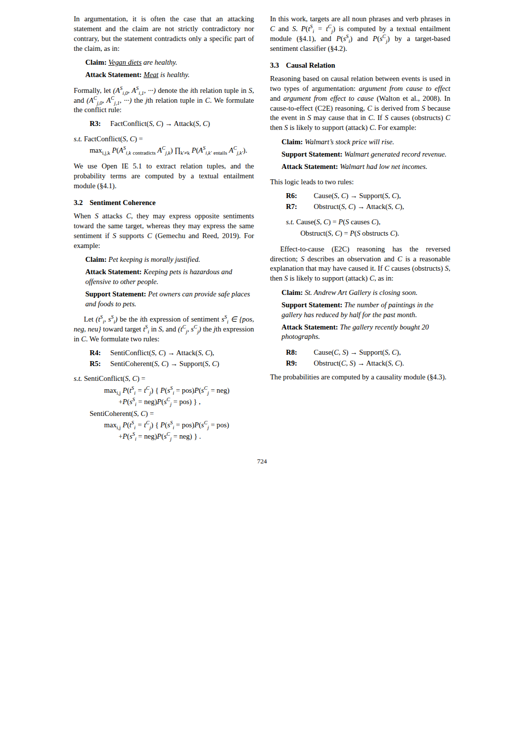In argumentation, it is often the case that an attacking statement and the claim are not strictly contradictory nor contrary, but the statement contradicts only a specific part of the claim, as in:
Claim: Vegan diets are healthy.
Attack Statement: Meat is healthy.
Formally, let (ASi,0, ASi,1, ···) denote the ith relation tuple in S, and (ACj,0, ACj,1, ···) the jth relation tuple in C. We formulate the conflict rule:
R3: FactConflict(S, C) → Attack(S, C)
s.t. FactConflict(S, C) =
maxi,j,k P(ASi,k contradicts ACj,k) ∏k′≠k P(ASi,k′ entails ACj,k′).
We use Open IE 5.1 to extract relation tuples, and the probability terms are computed by a textual entailment module (§4.1).
3.2 Sentiment Coherence
When S attacks C, they may express opposite sentiments toward the same target, whereas they may express the same sentiment if S supports C (Gemechu and Reed, 2019). For example:
Claim: Pet keeping is morally justified.
Attack Statement: Keeping pets is hazardous and offensive to other people.
Support Statement: Pet owners can provide safe places and foods to pets.
Let (tSi, sSi) be the ith expression of sentiment sSi ∈ {pos, neg, neu} toward target tSi in S, and (tCj, sCj) the jth expression in C. We formulate two rules:
R4: SentiConflict(S, C) → Attack(S, C), R5: SentiCoherent(S, C) → Support(S, C)
s.t. SentiConflict(S, C) =
maxi,j P(tSi = tCj) { P(sSi = pos)P(sCj = neg)
+P(sSi = neg)P(sCj = pos) } ,
SentiCoherent(S, C) =
maxi,j P(tSi = tCj) { P(sSi = pos)P(sCj = pos)
+P(sSi = neg)P(sCj = neg) } .
In this work, targets are all noun phrases and verb phrases in C and S. P(tSi = tCj) is computed by a textual entailment module (§4.1), and P(sSi) and P(sCj) by a target-based sentiment classifier (§4.2).
3.3 Causal Relation
Reasoning based on causal relation between events is used in two types of argumentation: argument from cause to effect and argument from effect to cause (Walton et al., 2008). In cause-to-effect (C2E) reasoning, C is derived from S because the event in S may cause that in C. If S causes (obstructs) C then S is likely to support (attack) C. For example:
Claim: Walmart’s stock price will rise.
Support Statement: Walmart generated record revenue.
Attack Statement: Walmart had low net incomes.
This logic leads to two rules:
R6: Cause(S, C) → Support(S, C), R7: Obstruct(S, C) → Attack(S, C),
s.t. Cause(S, C) = P(S causes C),
Obstruct(S, C) = P(S obstructs C).
Effect-to-cause (E2C) reasoning has the reversed direction; S describes an observation and C is a reasonable explanation that may have caused it. If C causes (obstructs) S, then S is likely to support (attack) C, as in:
Claim: St. Andrew Art Gallery is closing soon.
Support Statement: The number of paintings in the gallery has reduced by half for the past month.
Attack Statement: The gallery recently bought 20 photographs.
R8: Cause(C, S) → Support(S, C), R9: Obstruct(C, S) → Attack(S, C).
The probabilities are computed by a causality module (§4.3).
724